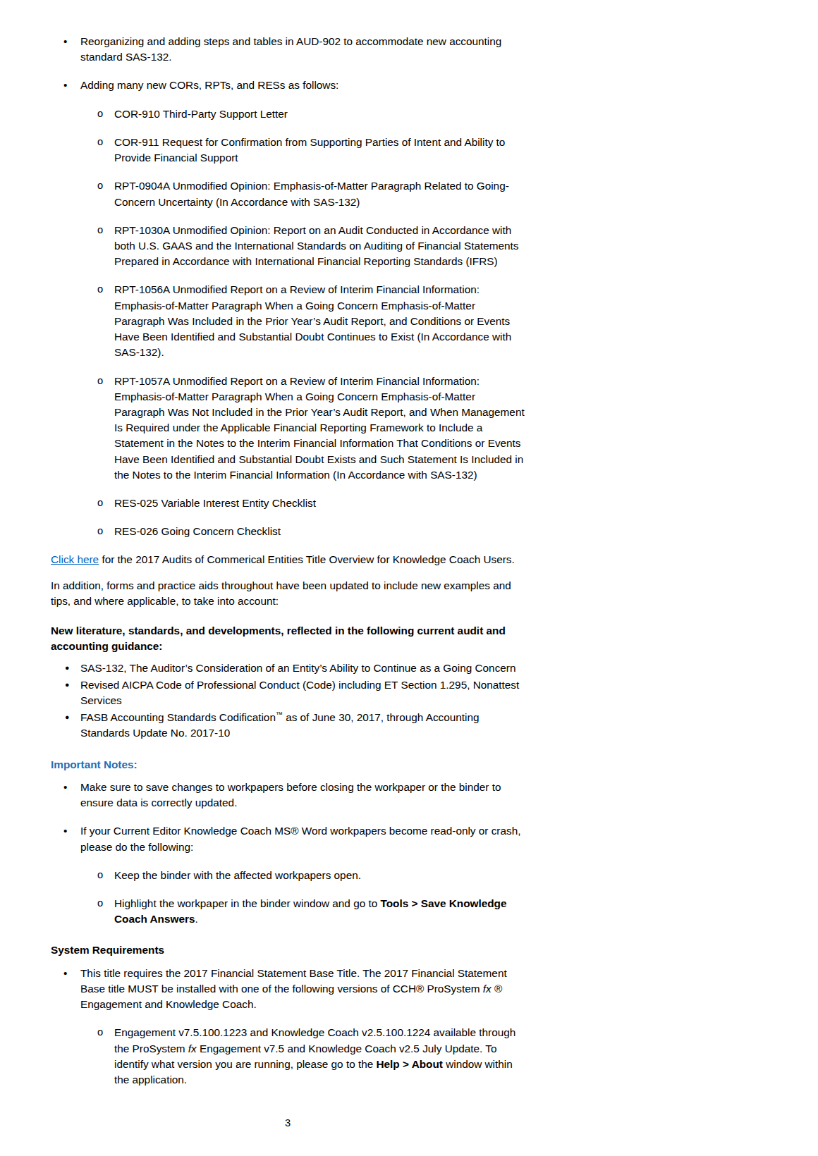Reorganizing and adding steps and tables in AUD-902 to accommodate new accounting standard SAS-132.
Adding many new CORs, RPTs, and RESs as follows:
COR-910 Third-Party Support Letter
COR-911 Request for Confirmation from Supporting Parties of Intent and Ability to Provide Financial Support
RPT-0904A Unmodified Opinion: Emphasis-of-Matter Paragraph Related to Going-Concern Uncertainty (In Accordance with SAS-132)
RPT-1030A Unmodified Opinion: Report on an Audit Conducted in Accordance with both U.S. GAAS and the International Standards on Auditing of Financial Statements Prepared in Accordance with International Financial Reporting Standards (IFRS)
RPT-1056A Unmodified Report on a Review of Interim Financial Information: Emphasis-of-Matter Paragraph When a Going Concern Emphasis-of-Matter Paragraph Was Included in the Prior Year’s Audit Report, and Conditions or Events Have Been Identified and Substantial Doubt Continues to Exist (In Accordance with SAS-132).
RPT-1057A Unmodified Report on a Review of Interim Financial Information: Emphasis-of-Matter Paragraph When a Going Concern Emphasis-of-Matter Paragraph Was Not Included in the Prior Year’s Audit Report, and When Management Is Required under the Applicable Financial Reporting Framework to Include a Statement in the Notes to the Interim Financial Information That Conditions or Events Have Been Identified and Substantial Doubt Exists and Such Statement Is Included in the Notes to the Interim Financial Information (In Accordance with SAS-132)
RES-025 Variable Interest Entity Checklist
RES-026 Going Concern Checklist
Click here for the 2017 Audits of Commerical Entities Title Overview for Knowledge Coach Users.
In addition, forms and practice aids throughout have been updated to include new examples and tips, and where applicable, to take into account:
New literature, standards, and developments, reflected in the following current audit and accounting guidance:
SAS-132, The Auditor’s Consideration of an Entity’s Ability to Continue as a Going Concern
Revised AICPA Code of Professional Conduct (Code) including ET Section 1.295, Nonattest Services
FASB Accounting Standards Codification™ as of June 30, 2017, through Accounting Standards Update No. 2017-10
Important Notes:
Make sure to save changes to workpapers before closing the workpaper or the binder to ensure data is correctly updated.
If your Current Editor Knowledge Coach MS® Word workpapers become read-only or crash, please do the following:
Keep the binder with the affected workpapers open.
Highlight the workpaper in the binder window and go to Tools > Save Knowledge Coach Answers.
System Requirements
This title requires the 2017 Financial Statement Base Title. The 2017 Financial Statement Base title MUST be installed with one of the following versions of CCH® ProSystem fx ® Engagement and Knowledge Coach.
Engagement v7.5.100.1223 and Knowledge Coach v2.5.100.1224 available through the ProSystem fx Engagement v7.5 and Knowledge Coach v2.5 July Update. To identify what version you are running, please go to the Help > About window within the application.
3